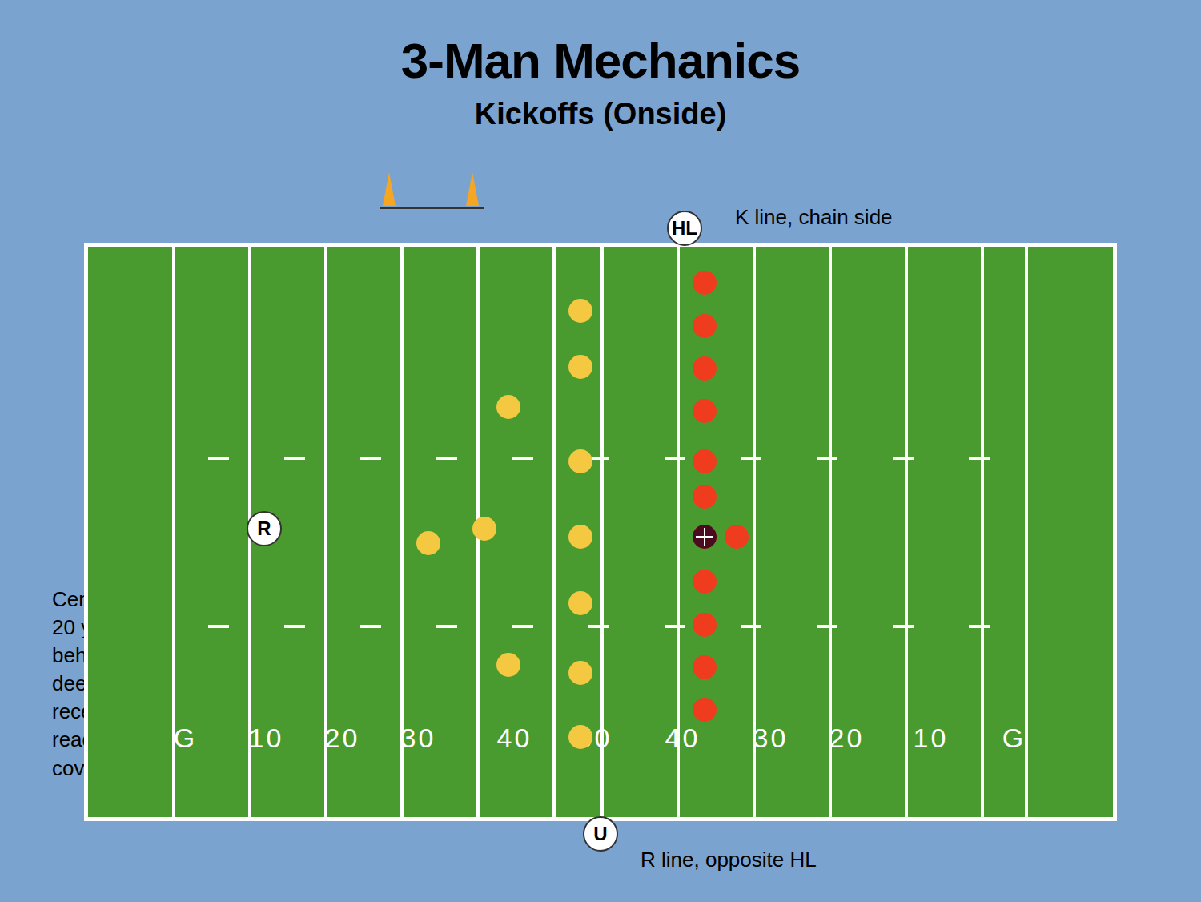3-Man Mechanics
Kickoffs (Onside)
K line, chain side
R line, opposite HL
Center, 20 yards behind deepest receiver, ready to cover goal.
HL
U
G 10 20 30 40 50 40 30 20 10 G
R